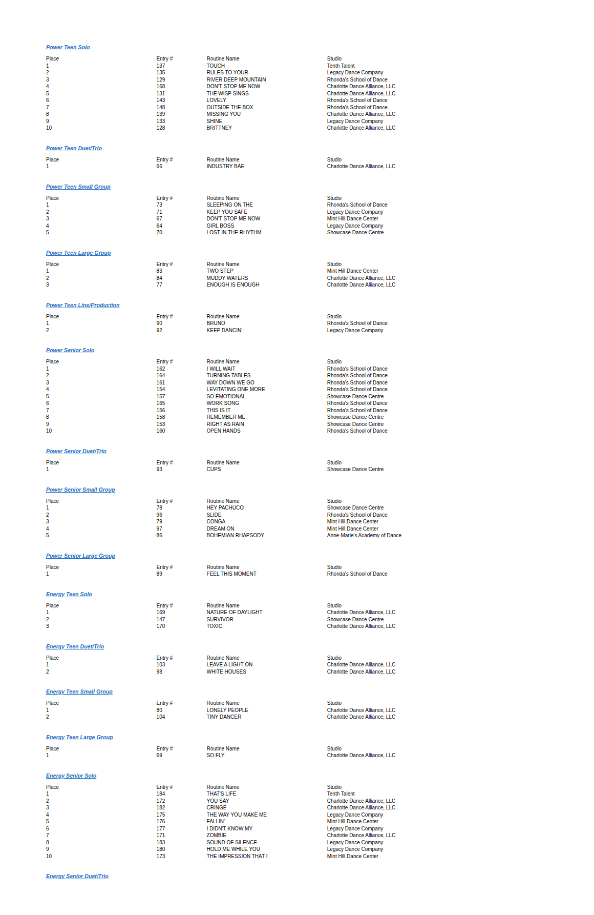Power Teen Solo
| Place | Entry # | Routine Name | Studio |
| --- | --- | --- | --- |
| 1 | 137 | TOUCH | Tenth Talent |
| 2 | 135 | RULES TO YOUR | Legacy Dance Company |
| 3 | 129 | RIVER DEEP MOUNTAIN | Rhonda's School of Dance |
| 4 | 168 | DON'T STOP ME NOW | Charlotte Dance Alliance, LLC |
| 5 | 131 | THE WISP SINGS | Charlotte Dance Alliance, LLC |
| 6 | 143 | LOVELY | Rhonda's School of Dance |
| 7 | 148 | OUTSIDE THE BOX | Rhonda's School of Dance |
| 8 | 139 | MISSING YOU | Charlotte Dance Alliance, LLC |
| 9 | 133 | SHINE | Legacy Dance Company |
| 10 | 128 | BRITTNEY | Charlotte Dance Alliance, LLC |
Power Teen Duet/Trio
| Place | Entry # | Routine Name | Studio |
| --- | --- | --- | --- |
| 1 | 66 | INDUSTRY BAE | Charlotte Dance Alliance, LLC |
Power Teen Small Group
| Place | Entry # | Routine Name | Studio |
| --- | --- | --- | --- |
| 1 | 73 | SLEEPING ON THE | Rhonda's School of Dance |
| 2 | 71 | KEEP YOU SAFE | Legacy Dance Company |
| 3 | 67 | DON'T STOP ME NOW | Mint Hill Dance Center |
| 4 | 64 | GIRL BOSS | Legacy Dance Company |
| 5 | 70 | LOST IN THE RHYTHM | Showcase Dance Centre |
Power Teen Large Group
| Place | Entry # | Routine Name | Studio |
| --- | --- | --- | --- |
| 1 | 83 | TWO STEP | Mint Hill Dance Center |
| 2 | 84 | MUDDY WATERS | Charlotte Dance Alliance, LLC |
| 3 | 77 | ENOUGH IS ENOUGH | Charlotte Dance Alliance, LLC |
Power Teen Line/Production
| Place | Entry # | Routine Name | Studio |
| --- | --- | --- | --- |
| 1 | 90 | BRUNO | Rhonda's School of Dance |
| 2 | 92 | KEEP DANCIN' | Legacy Dance Company |
Power Senior Solo
| Place | Entry # | Routine Name | Studio |
| --- | --- | --- | --- |
| 1 | 162 | I WILL WAIT | Rhonda's School of Dance |
| 2 | 164 | TURNING TABLES | Rhonda's School of Dance |
| 3 | 161 | WAY DOWN WE GO | Rhonda's School of Dance |
| 4 | 154 | LEVITATING ONE MORE | Rhonda's School of Dance |
| 5 | 157 | SO EMOTIONAL | Showcase Dance Centre |
| 6 | 165 | WORK SONG | Rhonda's School of Dance |
| 7 | 156 | THIS IS IT | Rhonda's School of Dance |
| 8 | 158 | REMEMBER ME | Showcase Dance Centre |
| 9 | 153 | RIGHT AS RAIN | Showcase Dance Centre |
| 10 | 160 | OPEN HANDS | Rhonda's School of Dance |
Power Senior Duet/Trio
| Place | Entry # | Routine Name | Studio |
| --- | --- | --- | --- |
| 1 | 93 | CUPS | Showcase Dance Centre |
Power Senior Small Group
| Place | Entry # | Routine Name | Studio |
| --- | --- | --- | --- |
| 1 | 78 | HEY PACHUCO | Showcase Dance Centre |
| 2 | 96 | SLIDE | Rhonda's School of Dance |
| 3 | 79 | CONGA | Mint Hill Dance Center |
| 4 | 97 | DREAM ON | Mint Hill Dance Center |
| 5 | 86 | BOHEMIAN RHAPSODY | Anne-Marie's Academy of Dance |
Power Senior Large Group
| Place | Entry # | Routine Name | Studio |
| --- | --- | --- | --- |
| 1 | 89 | FEEL THIS MOMENT | Rhonda's School of Dance |
Energy Teen Solo
| Place | Entry # | Routine Name | Studio |
| --- | --- | --- | --- |
| 1 | 169 | NATURE OF DAYLIGHT | Charlotte Dance Alliance, LLC |
| 2 | 147 | SURVIVOR | Showcase Dance Centre |
| 3 | 170 | TOXIC | Charlotte Dance Alliance, LLC |
Energy Teen Duet/Trio
| Place | Entry # | Routine Name | Studio |
| --- | --- | --- | --- |
| 1 | 103 | LEAVE A LIGHT ON | Charlotte Dance Alliance, LLC |
| 2 | 98 | WHITE HOUSES | Charlotte Dance Alliance, LLC |
Energy Teen Small Group
| Place | Entry # | Routine Name | Studio |
| --- | --- | --- | --- |
| 1 | 80 | LONELY PEOPLE | Charlotte Dance Alliance, LLC |
| 2 | 104 | TINY DANCER | Charlotte Dance Alliance, LLC |
Energy Teen Large Group
| Place | Entry # | Routine Name | Studio |
| --- | --- | --- | --- |
| 1 | 69 | SO FLY | Charlotte Dance Alliance, LLC |
Energy Senior Solo
| Place | Entry # | Routine Name | Studio |
| --- | --- | --- | --- |
| 1 | 184 | THAT'S LIFE | Tenth Talent |
| 2 | 172 | YOU SAY | Charlotte Dance Alliance, LLC |
| 3 | 182 | CRINGE | Charlotte Dance Alliance, LLC |
| 4 | 175 | THE WAY YOU MAKE ME | Legacy Dance Company |
| 5 | 176 | FALLIN' | Mint Hill Dance Center |
| 6 | 177 | I DIDN'T KNOW MY | Legacy Dance Company |
| 7 | 171 | ZOMBIE | Charlotte Dance Alliance, LLC |
| 8 | 183 | SOUND OF SILENCE | Legacy Dance Company |
| 9 | 180 | HOLD ME WHILE YOU | Legacy Dance Company |
| 10 | 173 | THE IMPRESSION THAT I | Mint Hill Dance Center |
Energy Senior Duet/Trio